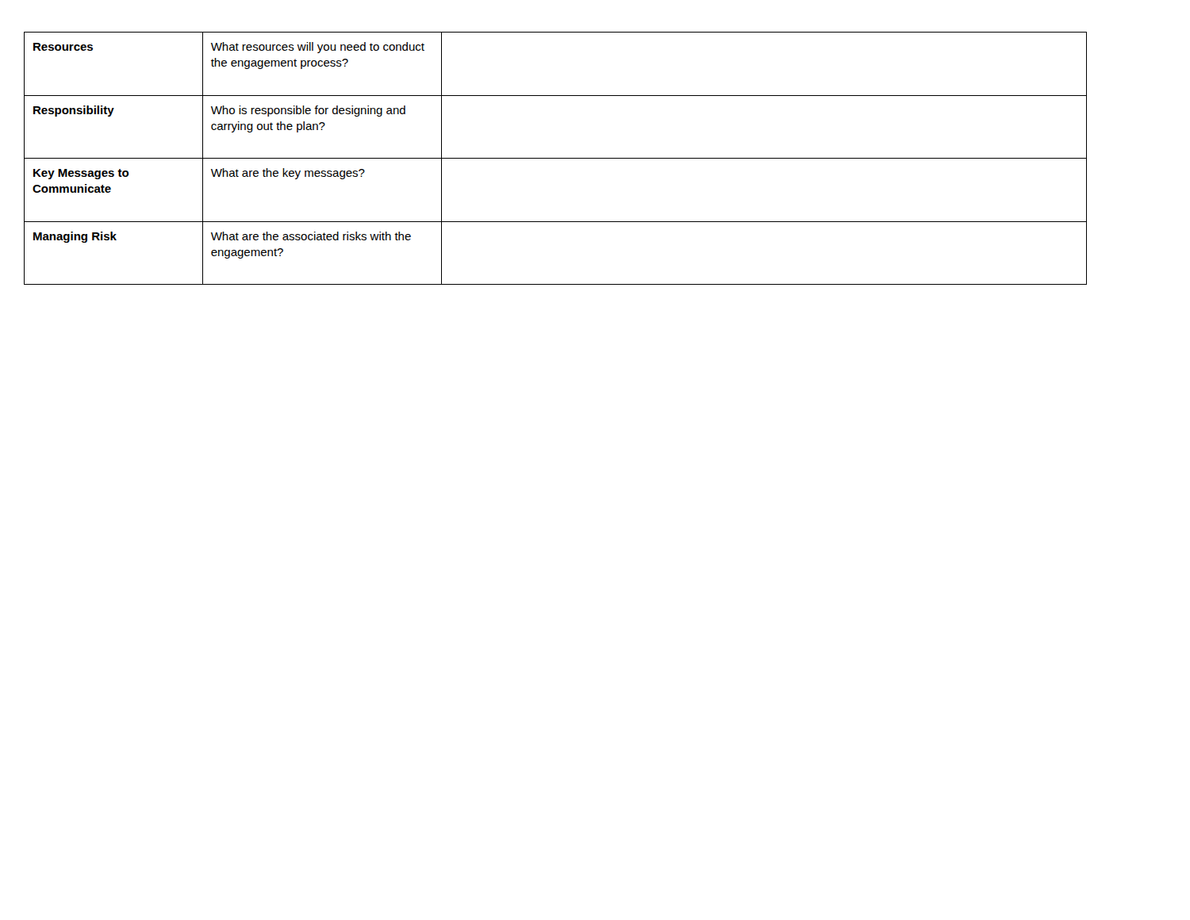| Resources | What resources will you need to conduct the engagement process? | |
| Responsibility | Who is responsible for designing and carrying out the plan? | |
| Key Messages to Communicate | What are the key messages? | |
| Managing Risk | What are the associated risks with the engagement? | |